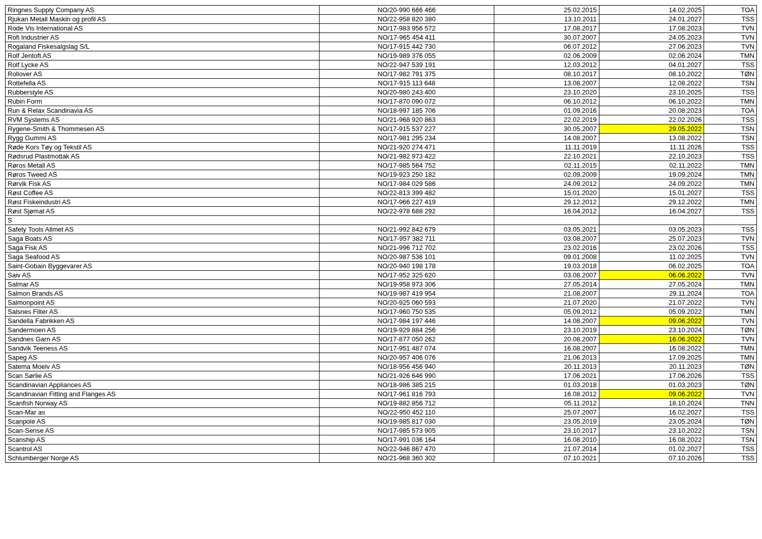| Ringnes Supply Company AS | NO/20-990 666 466 | 25.02.2015 | 14.02.2025 | TOA |
| Rjukan Metall Maskin og profil AS | NO/22-958 820 380 | 13.10.2011 | 24.01.2027 | TSS |
| Rode Vis International AS | NO/17-983 956 572 | 17.08.2017 | 17.08.2023 | TVN |
| Rofi Industrier AS | NO/17-965 454 411 | 30.07.2007 | 24.05.2023 | TVN |
| Rogaland Fiskesalgslag S/L | NO/17-915 442 730 | 06.07.2012 | 27.06.2023 | TVN |
| Rolf Jentoft AS | NO/19-989 376 055 | 02.06.2009 | 02.06.2024 | TMN |
| Rolf Lycke AS | NO/22-947 539 191 | 12.03.2012 | 04.01.2027 | TSS |
| Rollover AS | NO/17-982 791 375 | 08.10.2017 | 08.10.2022 | TØN |
| Rottefella AS | NO/17-915 113 648 | 13.08.2007 | 12.08.2022 | TSN |
| Rubberstyle AS | NO/20-980 243 400 | 23.10.2020 | 23.10.2025 | TSS |
| Rubin Form | NO/17-870 090 072 | 06.10.2012 | 06.10.2022 | TMN |
| Run & Relax Scandinavia AS | NO/18-997 185 706 | 01.09.2016 | 20.08.2023 | TOA |
| RVM Systems AS | NO/21-968 920 863 | 22.02.2019 | 22.02.2026 | TSS |
| Rygene-Smith & Thommesen AS | NO/17-915 537 227 | 30.05.2007 | 29.05.2022 | TSN |
| Rygg Gummi AS | NO/17-981 295 234 | 14.08.2007 | 13.08.2022 | TSN |
| Røde Kors Tøy og Tekstil AS | NO/21-920 274 471 | 11.11.2019 | 11.11.2026 | TSS |
| Rødsrud Plastmottak AS | NO/21-982 973 422 | 22.10.2021 | 22.10.2023 | TSS |
| Røros Metall AS | NO/17-985 564 752 | 02.11.2015 | 02.11.2022 | TMN |
| Røros Tweed AS | NO/19-923 250 182 | 02.09.2009 | 19.09.2024 | TMN |
| Rørvik Fisk AS | NO/17-984 029 586 | 24.09.2012 | 24.09.2022 | TMN |
| Røst Coffee AS | NO/22-813 399 482 | 15.01.2020 | 15.01.2027 | TSS |
| Røst Fiskeindustri AS | NO/17-966 227 419 | 29.12.2012 | 29.12.2022 | TMN |
| Røst Sjømat AS | NO/22-978 688 292 | 16.04.2012 | 16.04.2027 | TSS |
| S | | | | |
| Safety Tools Allmet AS | NO/21-992 842 679 | 03.05.2021 | 03.05.2023 | TSS |
| Saga Boats AS | NO/17-957 382 711 | 03.08.2007 | 25.07.2023 | TVN |
| Saga Fisk AS | NO/21-996 712 702 | 23.02.2016 | 23.02.2026 | TSS |
| Saga Seafood AS | NO/20-987 536 101 | 09.01.2008 | 11.02.2025 | TVN |
| Saint-Gobain Byggevarer AS | NO/20-940 198 178 | 19.03.2018 | 06.02.2025 | TOA |
| Saiv AS | NO/17-952 325 620 | 03.08.2007 | 06.06.2022 | TVN |
| Salmar AS | NO/19-958 973 306 | 27.05.2014 | 27.05.2024 | TMN |
| Salmon Brands AS | NO/19-987 419 954 | 21.08.2007 | 29.11.2024 | TOA |
| Salmonpoint AS | NO/20-925 060 593 | 21.07.2020 | 21.07.2022 | TVN |
| Salsnes Filter AS | NO/17-960 750 535 | 05.09.2012 | 05.09.2022 | TMN |
| Sandella Fabrikken AS | NO/17-984 197 446 | 14.08.2007 | 09.06.2022 | TVN |
| Sandermoen AS | NO/19-929 884 256 | 23.10.2019 | 23.10.2024 | TØN |
| Sandnes Garn AS | NO/17-877 050 262 | 20.08.2007 | 16.06.2022 | TVN |
| Sandvik Teeness AS | NO/17-951 487 074 | 16.08.2007 | 16.08.2022 | TMN |
| Sapeg AS | NO/20-957 406 076 | 21.06.2013 | 17.09.2025 | TMN |
| Satema Moelv AS | NO/18-956 456 940 | 20.11.2013 | 20.11.2023 | TØN |
| Scan Sørlie AS | NO/21-926 646 990 | 17.06.2021 | 17.06.2026 | TSS |
| Scandinavian Appliances AS | NO/18-986 385 215 | 01.03.2018 | 01.03.2023 | TØN |
| Scandinavian Fitting and Flanges AS | NO/17-961 816 793 | 16.08.2012 | 09.06.2022 | TVN |
| Scanfish Norway AS | NO/19-882 856 712 | 05.11.2012 | 18.10.2024 | TNN |
| Scan-Mar as | NO/22-950 452 110 | 25.07.2007 | 16.02.2027 | TSS |
| Scanpole AS | NO/19-985 817 030 | 23.05.2019 | 23.05.2024 | TØN |
| Scan-Sense AS | NO/17-985 573 905 | 23.10.2017 | 23.10.2022 | TSN |
| Scanship AS | NO/17-991 036 164 | 16.08.2010 | 16.08.2022 | TSN |
| Scantrol AS | NO/22-946 867 470 | 21.07.2014 | 01.02.2027 | TSS |
| Schlumberger Norge AS | NO/21-968 360 302 | 07.10.2021 | 07.10.2026 | TSS |